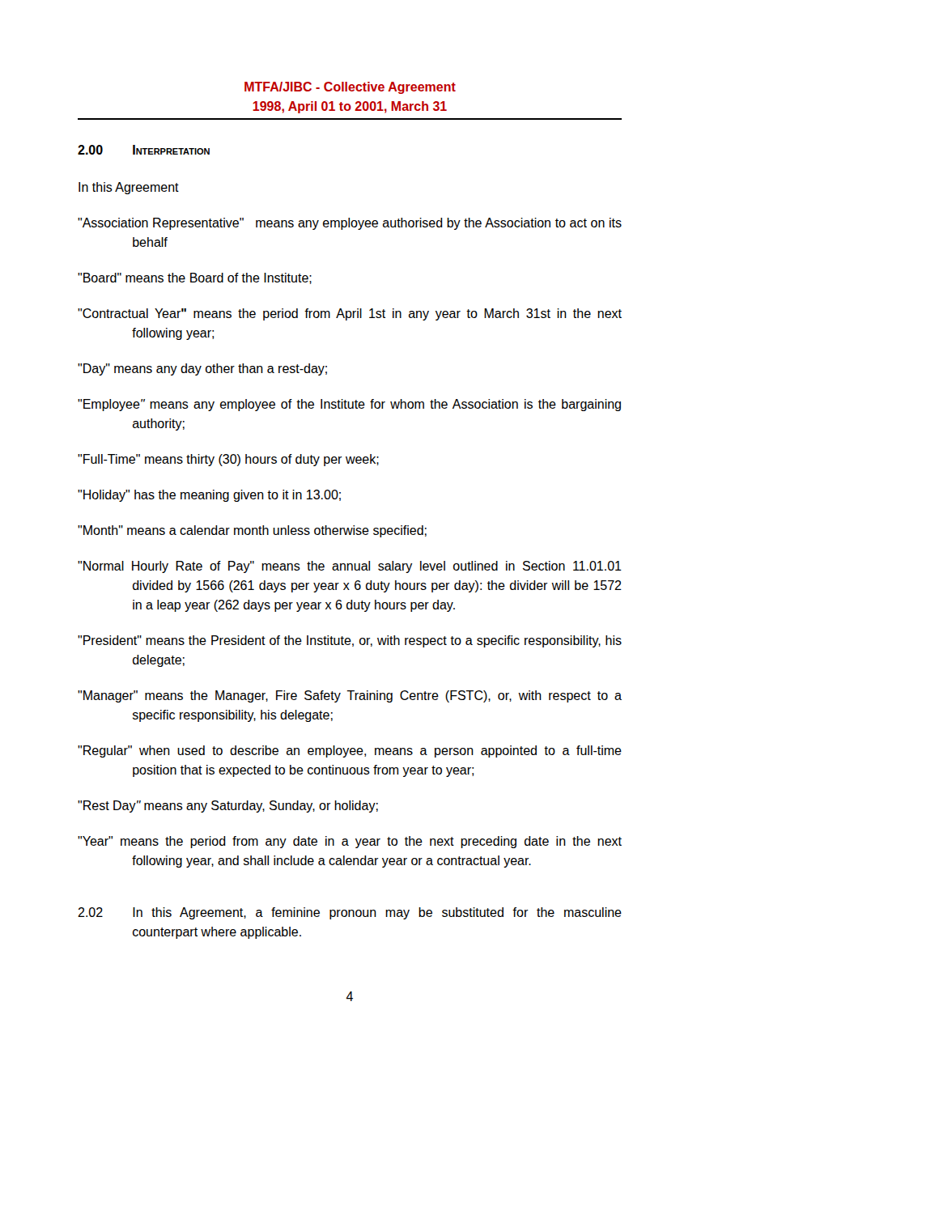MTFA/JIBC - Collective Agreement 1998, April 01 to 2001, March 31
2.00 Interpretation
In this Agreement
"Association Representative" means any employee authorised by the Association to act on its behalf
"Board" means the Board of the Institute;
"Contractual Year" means the period from April 1st in any year to March 31st in the next following year;
"Day" means any day other than a rest-day;
"Employee" means any employee of the Institute for whom the Association is the bargaining authority;
"Full-Time" means thirty (30) hours of duty per week;
"Holiday" has the meaning given to it in 13.00;
"Month" means a calendar month unless otherwise specified;
"Normal Hourly Rate of Pay" means the annual salary level outlined in Section 11.01.01 divided by 1566 (261 days per year x 6 duty hours per day): the divider will be 1572 in a leap year (262 days per year x 6 duty hours per day.
"President" means the President of the Institute, or, with respect to a specific responsibility, his delegate;
"Manager" means the Manager, Fire Safety Training Centre (FSTC), or, with respect to a specific responsibility, his delegate;
"Regular" when used to describe an employee, means a person appointed to a full-time position that is expected to be continuous from year to year;
"Rest Day" means any Saturday, Sunday, or holiday;
"Year" means the period from any date in a year to the next preceding date in the next following year, and shall include a calendar year or a contractual year.
2.02 In this Agreement, a feminine pronoun may be substituted for the masculine counterpart where applicable.
4